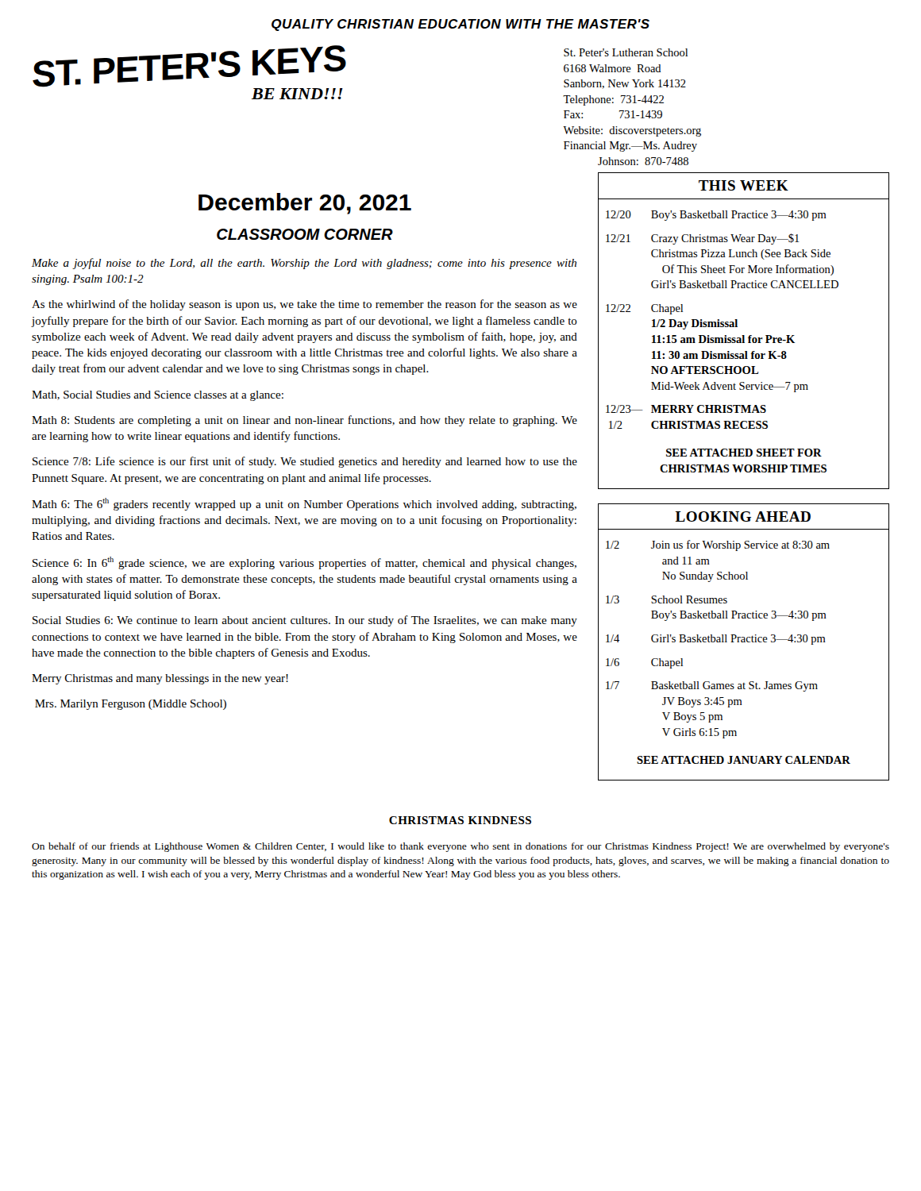QUALITY CHRISTIAN EDUCATION WITH THE MASTER'S
ST. PETER'S KEYS
BE KIND!!!
St. Peter's Lutheran School
6168 Walmore Road
Sanborn, New York 14132
Telephone: 731-4422
Fax: 731-1439
Website: discoverstpeters.org
Financial Mgr.—Ms. Audrey
Johnson: 870-7488
December 20, 2021
CLASSROOM CORNER
Make a joyful noise to the Lord, all the earth. Worship the Lord with gladness; come into his presence with singing. Psalm 100:1-2
As the whirlwind of the holiday season is upon us, we take the time to remember the reason for the season as we joyfully prepare for the birth of our Savior. Each morning as part of our devotional, we light a flameless candle to symbolize each week of Advent. We read daily advent prayers and discuss the symbolism of faith, hope, joy, and peace. The kids enjoyed decorating our classroom with a little Christmas tree and colorful lights. We also share a daily treat from our advent calendar and we love to sing Christmas songs in chapel.
Math, Social Studies and Science classes at a glance:
Math 8: Students are completing a unit on linear and non-linear functions, and how they relate to graphing. We are learning how to write linear equations and identify functions.
Science 7/8: Life science is our first unit of study. We studied genetics and heredity and learned how to use the Punnett Square. At present, we are concentrating on plant and animal life processes.
Math 6: The 6th graders recently wrapped up a unit on Number Operations which involved adding, subtracting, multiplying, and dividing fractions and decimals. Next, we are moving on to a unit focusing on Proportionality: Ratios and Rates.
Science 6: In 6th grade science, we are exploring various properties of matter, chemical and physical changes, along with states of matter. To demonstrate these concepts, the students made beautiful crystal ornaments using a supersaturated liquid solution of Borax.
Social Studies 6: We continue to learn about ancient cultures. In our study of The Israelites, we can make many connections to context we have learned in the bible. From the story of Abraham to King Solomon and Moses, we have made the connection to the bible chapters of Genesis and Exodus.
Merry Christmas and many blessings in the new year!
Mrs. Marilyn Ferguson (Middle School)
THIS WEEK
| 12/20 | Boy's Basketball Practice 3—4:30 pm |
| 12/21 | Crazy Christmas Wear Day—$1 Christmas Pizza Lunch (See Back Side Of This Sheet For More Information) Girl's Basketball Practice CANCELLED |
| 12/22 | Chapel 1/2 Day Dismissal 11:15 am Dismissal for Pre-K 11: 30 am Dismissal for K-8 NO AFTERSCHOOL Mid-Week Advent Service—7 pm |
| 12/23— 1/2 | MERRY CHRISTMAS CHRISTMAS RECESS |
SEE ATTACHED SHEET FOR
CHRISTMAS WORSHIP TIMES
LOOKING AHEAD
| 1/2 | Join us for Worship Service at 8:30 am and 11 am No Sunday School |
| 1/3 | School Resumes Boy's Basketball Practice 3—4:30 pm |
| 1/4 | Girl's Basketball Practice 3—4:30 pm |
| 1/6 | Chapel |
| 1/7 | Basketball Games at St. James Gym JV Boys 3:45 pm V Boys 5 pm V Girls 6:15 pm |
SEE ATTACHED JANUARY CALENDAR
CHRISTMAS KINDNESS
On behalf of our friends at Lighthouse Women & Children Center, I would like to thank everyone who sent in donations for our Christmas Kindness Project! We are overwhelmed by everyone's generosity. Many in our community will be blessed by this wonderful display of kindness! Along with the various food products, hats, gloves, and scarves, we will be making a financial donation to this organization as well. I wish each of you a very, Merry Christmas and a wonderful New Year! May God bless you as you bless others.